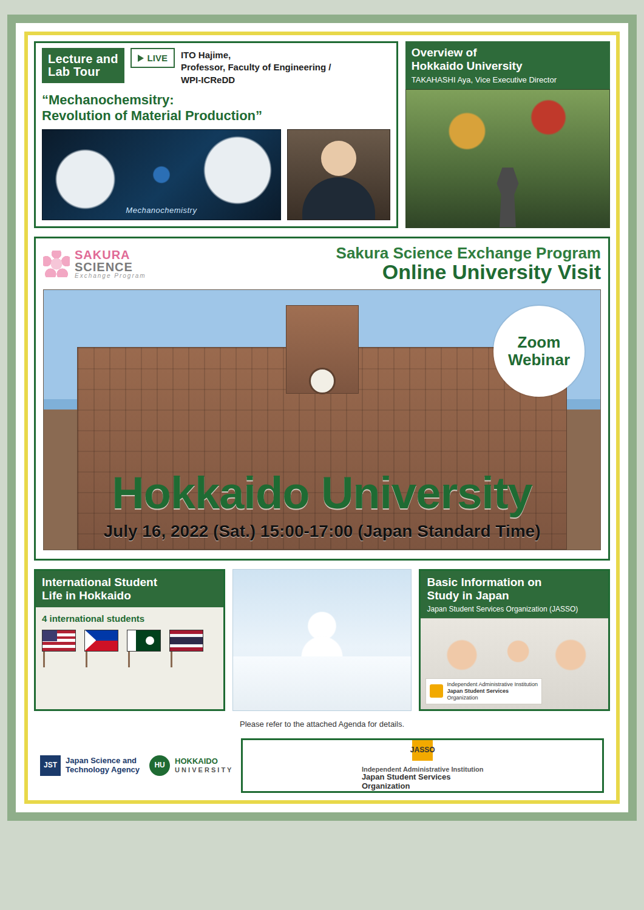Lecture and
Lab Tour
LIVE
ITO Hajime,
Professor, Faculty of Engineering /
WPI-ICReDD
“Mechanochemsitry:
Revolution of Material Production”
Overview of
Hokkaido University
TAKAHASHI Aya, Vice Executive Director
SAKURA
SCIENCE
Exchange Program
Sakura Science Exchange Program
Online University Visit
Zoom
Webinar
Hokkaido University
July 16, 2022 (Sat.) 15:00-17:00 (Japan Standard Time)
International Student
Life in Hokkaido
4 international students
Basic Information on
Study in Japan
Japan Student Services Organization (JASSO)
Independent Administrative Institution
Japan Student Services
Organization
Please refer to the attached Agenda for details.
JST
Japan Science and
Technology Agency
HU
HOKKAIDO
U N I V E R S I T Y
JASSO
Independent Administrative Institution Japan Student Services
Organization